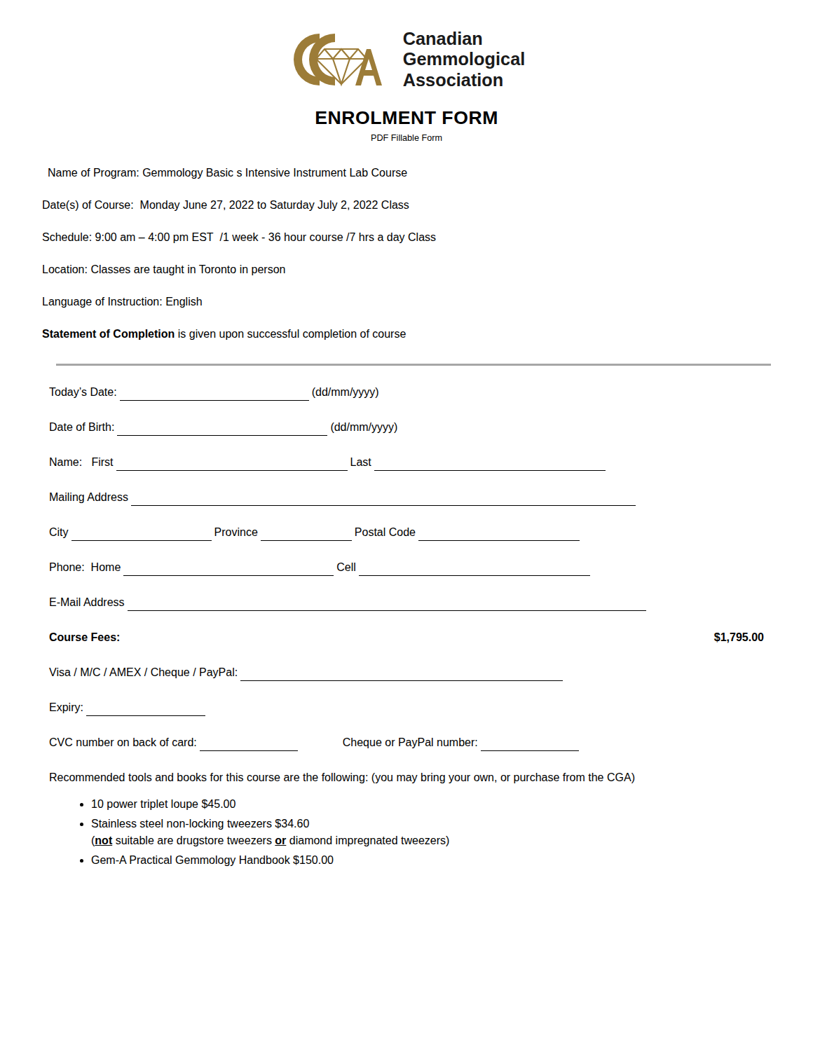Canadian
Gemmological
Association
ENROLMENT FORM
PDF Fillable Form
Name of Program: Gemmology Basic s Intensive Instrument Lab Course
Date(s) of Course: Monday June 27, 2022 to Saturday July 2, 2022 Class
Schedule: 9:00 am – 4:00 pm EST /1 week - 36 hour course /7 hrs a day Class
Location: Classes are taught in Toronto in person
Language of Instruction: English
Statement of Completion is given upon successful completion of course
Today’s Date: (dd/mm/yyyy)
Date of Birth: (dd/mm/yyyy)
Name: First Last
Mailing Address
City Province Postal Code
Phone: Home Cell
E-Mail Address
Course Fees: $1,795.00
Visa / M/C / AMEX / Cheque / PayPal:
Expiry:
CVC number on back of card: Cheque or PayPal number:
Recommended tools and books for this course are the following: (you may bring your own, or purchase from the CGA)
10 power triplet loupe $45.00
Stainless steel non-locking tweezers $34.60
(not suitable are drugstore tweezers or diamond impregnated tweezers)
Gem-A Practical Gemmology Handbook $150.00